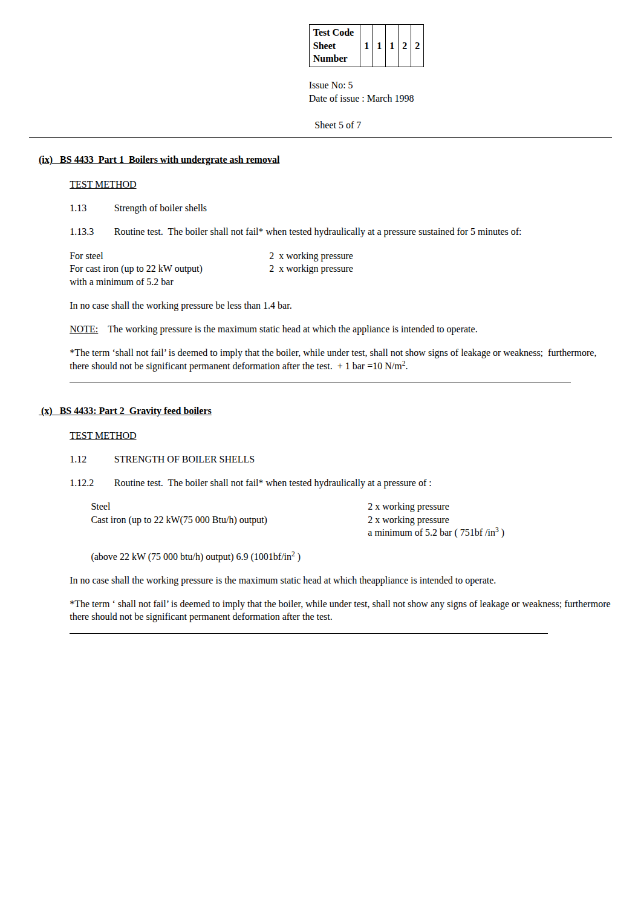| Test Code Sheet Number | 1 | 1 | 1 | 2 | 2 |
Issue No: 5
Date of issue : March 1998
Sheet 5 of 7
(ix) BS 4433 Part 1 Boilers with undergrate ash removal
TEST METHOD
1.13 Strength of boiler shells
1.13.3 Routine test. The boiler shall not fail* when tested hydraulically at a pressure sustained for 5 minutes of:
| For steel | 2 x working pressure |
| For cast iron (up to 22 kW output) | 2 x workign pressure |
| with a minimum of 5.2 bar | |
In no case shall the working pressure be less than 1.4 bar.
NOTE: The working pressure is the maximum static head at which the appliance is intended to operate.
*The term ‘shall not fail’ is deemed to imply that the boiler, while under test, shall not show signs of leakage or weakness; furthermore, there should not be significant permanent deformation after the test. + 1 bar =10 N/m2.
(x) BS 4433: Part 2 Gravity feed boilers
TEST METHOD
1.12 STRENGTH OF BOILER SHELLS
1.12.2 Routine test. The boiler shall not fail* when tested hydraulically at a pressure of :
| Steel | 2 x working pressure |
| Cast iron (up to 22 kW(75 000 Btu/h) output) | 2 x working pressure |
| | a minimum of 5.2 bar ( 751bf /in 3 ) |
(above 22 kW (75 000 btu/h) output) 6.9 (1001bf/in2 )
In no case shall the working pressure is the maximum static head at which theappliance is intended to operate.
*The term ‘ shall not fail’ is deemed to imply that the boiler, while under test, shall not show any signs of leakage or weakness; furthermore there should not be significant permanent deformation after the test.